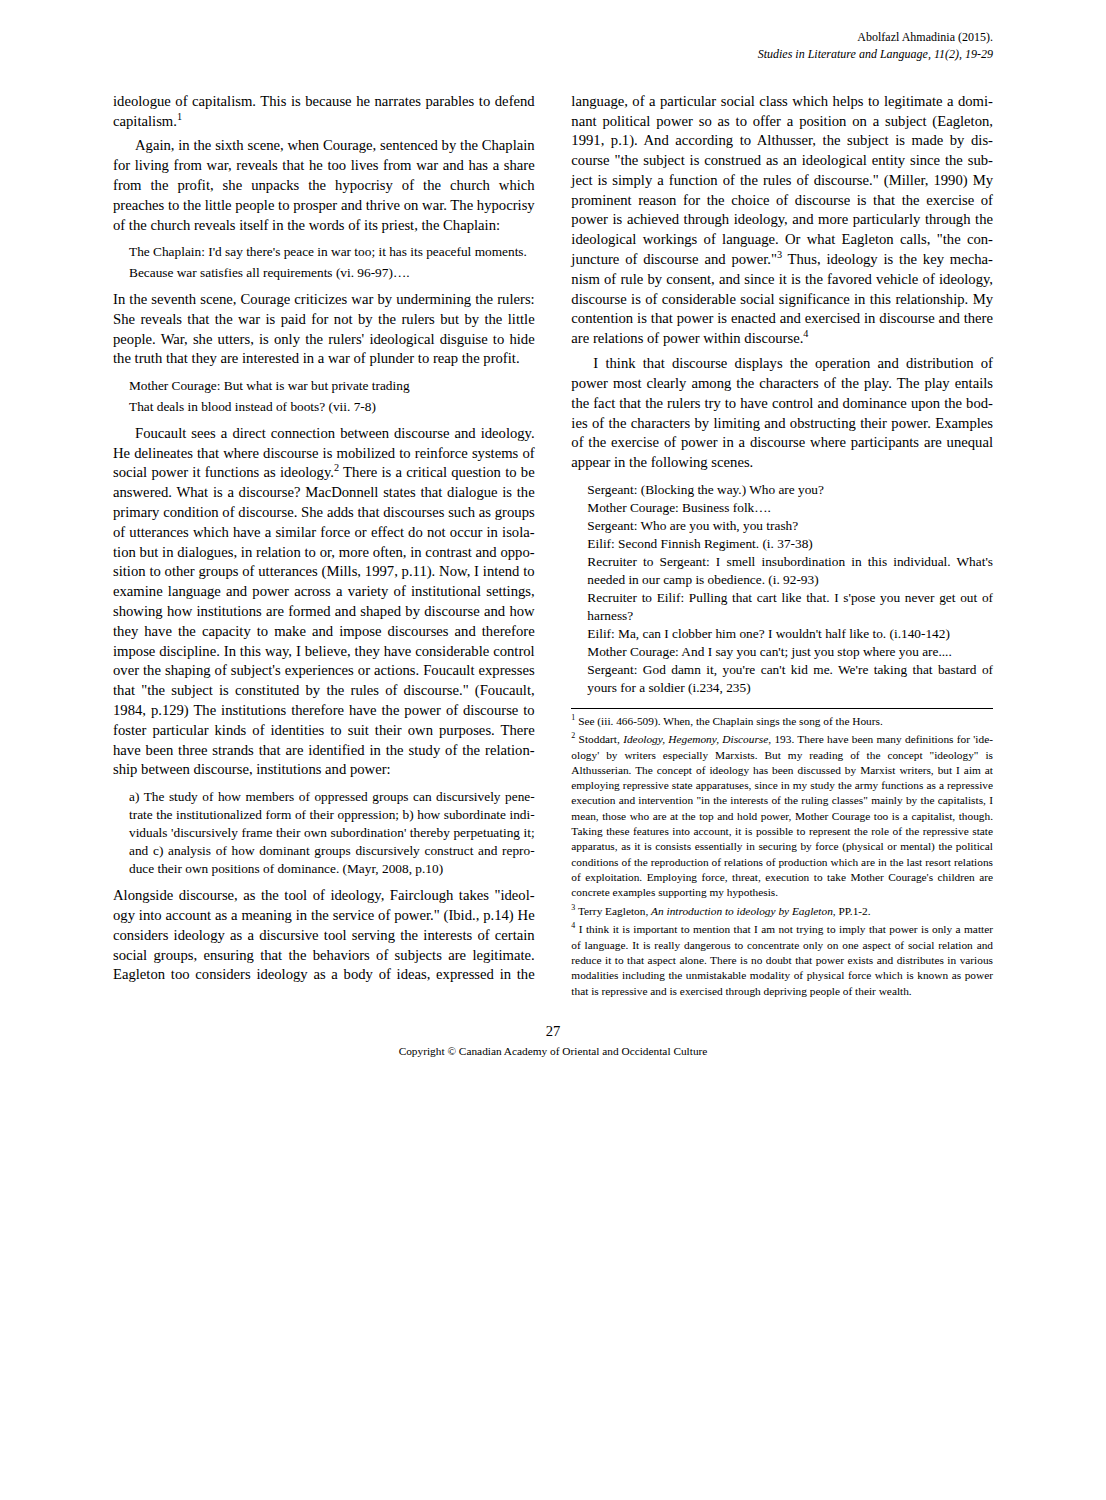Abolfazl Ahmadinia (2015). Studies in Literature and Language, 11(2), 19-29
ideologue of capitalism. This is because he narrates parables to defend capitalism.1
Again, in the sixth scene, when Courage, sentenced by the Chaplain for living from war, reveals that he too lives from war and has a share from the profit, she unpacks the hypocrisy of the church which preaches to the little people to prosper and thrive on war. The hypocrisy of the church reveals itself in the words of its priest, the Chaplain:
The Chaplain: I'd say there's peace in war too; it has its peaceful moments.
Because war satisfies all requirements (vi. 96-97)….
In the seventh scene, Courage criticizes war by undermining the rulers: She reveals that the war is paid for not by the rulers but by the little people. War, she utters, is only the rulers' ideological disguise to hide the truth that they are interested in a war of plunder to reap the profit.
Mother Courage: But what is war but private trading
That deals in blood instead of boots? (vii. 7-8)
Foucault sees a direct connection between discourse and ideology. He delineates that where discourse is mobilized to reinforce systems of social power it functions as ideology.2 There is a critical question to be answered. What is a discourse? MacDonnell states that dialogue is the primary condition of discourse. She adds that discourses such as groups of utterances which have a similar force or effect do not occur in isolation but in dialogues, in relation to or, more often, in contrast and opposition to other groups of utterances (Mills, 1997, p.11). Now, I intend to examine language and power across a variety of institutional settings, showing how institutions are formed and shaped by discourse and how they have the capacity to make and impose discourses and therefore impose discipline. In this way, I believe, they have considerable control over the shaping of subject's experiences or actions. Foucault expresses that "the subject is constituted by the rules of discourse." (Foucault, 1984, p.129) The institutions therefore have the power of discourse to foster particular kinds of identities to suit their own purposes. There have been three strands that are identified in the study of the relationship between discourse, institutions and power:
a) The study of how members of oppressed groups can discursively penetrate the institutionalized form of their oppression; b) how subordinate individuals 'discursively frame their own subordination' thereby perpetuating it; and c) analysis of how dominant groups discursively construct and reproduce their own positions of dominance. (Mayr, 2008, p.10)
Alongside discourse, as the tool of ideology, Fairclough takes "ideology into account as a meaning in the service of power." (Ibid., p.14) He considers ideology as a discursive tool serving the interests of certain social groups, ensuring that the behaviors of subjects are legitimate. Eagleton too considers ideology as a body of ideas, expressed in the language, of a particular social class which helps to legitimate a dominant political power so as to offer a position on a subject (Eagleton, 1991, p.1). And according to Althusser, the subject is made by discourse "the subject is construed as an ideological entity since the subject is simply a function of the rules of discourse." (Miller, 1990) My prominent reason for the choice of discourse is that the exercise of power is achieved through ideology, and more particularly through the ideological workings of language. Or what Eagleton calls, "the conjuncture of discourse and power."3 Thus, ideology is the key mechanism of rule by consent, and since it is the favored vehicle of ideology, discourse is of considerable social significance in this relationship. My contention is that power is enacted and exercised in discourse and there are relations of power within discourse.4
I think that discourse displays the operation and distribution of power most clearly among the characters of the play. The play entails the fact that the rulers try to have control and dominance upon the bodies of the characters by limiting and obstructing their power. Examples of the exercise of power in a discourse where participants are unequal appear in the following scenes.
Sergeant: (Blocking the way.) Who are you?
Mother Courage: Business folk….
Sergeant: Who are you with, you trash?
Eilif: Second Finnish Regiment. (i. 37-38)
Recruiter to Sergeant: I smell insubordination in this individual. What's needed in our camp is obedience. (i. 92-93)
Recruiter to Eilif: Pulling that cart like that. I s'pose you never get out of harness?
Eilif: Ma, can I clobber him one? I wouldn't half like to. (i.140-142)
Mother Courage: And I say you can't; just you stop where you are....
Sergeant: God damn it, you're can't kid me. We're taking that bastard of yours for a soldier (i.234, 235)
1 See (iii. 466-509). When, the Chaplain sings the song of the Hours.
2 Stoddart, Ideology, Hegemony, Discourse, 193. There have been many definitions for 'ideology' by writers especially Marxists. But my reading of the concept "ideology" is Althusserian. The concept of ideology has been discussed by Marxist writers, but I aim at employing repressive state apparatuses, since in my study the army functions as a repressive execution and intervention "in the interests of the ruling classes" mainly by the capitalists, I mean, those who are at the top and hold power, Mother Courage too is a capitalist, though. Taking these features into account, it is possible to represent the role of the repressive state apparatus, as it is consists essentially in securing by force (physical or mental) the political conditions of the reproduction of relations of production which are in the last resort relations of exploitation. Employing force, threat, execution to take Mother Courage's children are concrete examples supporting my hypothesis.
3 Terry Eagleton, An introduction to ideology by Eagleton, PP.1-2.
4 I think it is important to mention that I am not trying to imply that power is only a matter of language. It is really dangerous to concentrate only on one aspect of social relation and reduce it to that aspect alone. There is no doubt that power exists and distributes in various modalities including the unmistakable modality of physical force which is known as power that is repressive and is exercised through depriving people of their wealth.
27 Copyright © Canadian Academy of Oriental and Occidental Culture